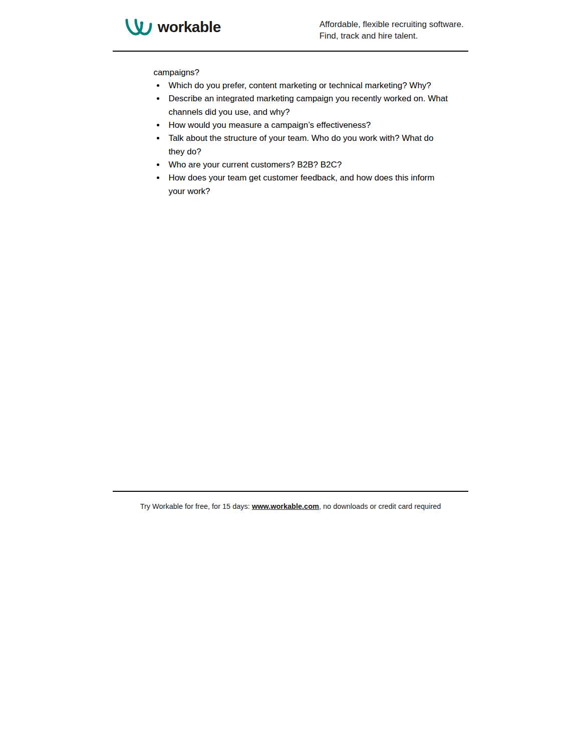workable
Affordable, flexible recruiting software.
Find, track and hire talent.
campaigns?
Which do you prefer, content marketing or technical marketing? Why?
Describe an integrated marketing campaign you recently worked on. What channels did you use, and why?
How would you measure a campaign’s effectiveness?
Talk about the structure of your team. Who do you work with? What do they do?
Who are your current customers? B2B? B2C?
How does your team get customer feedback, and how does this inform your work?
Try Workable for free, for 15 days: www.workable.com, no downloads or credit card required